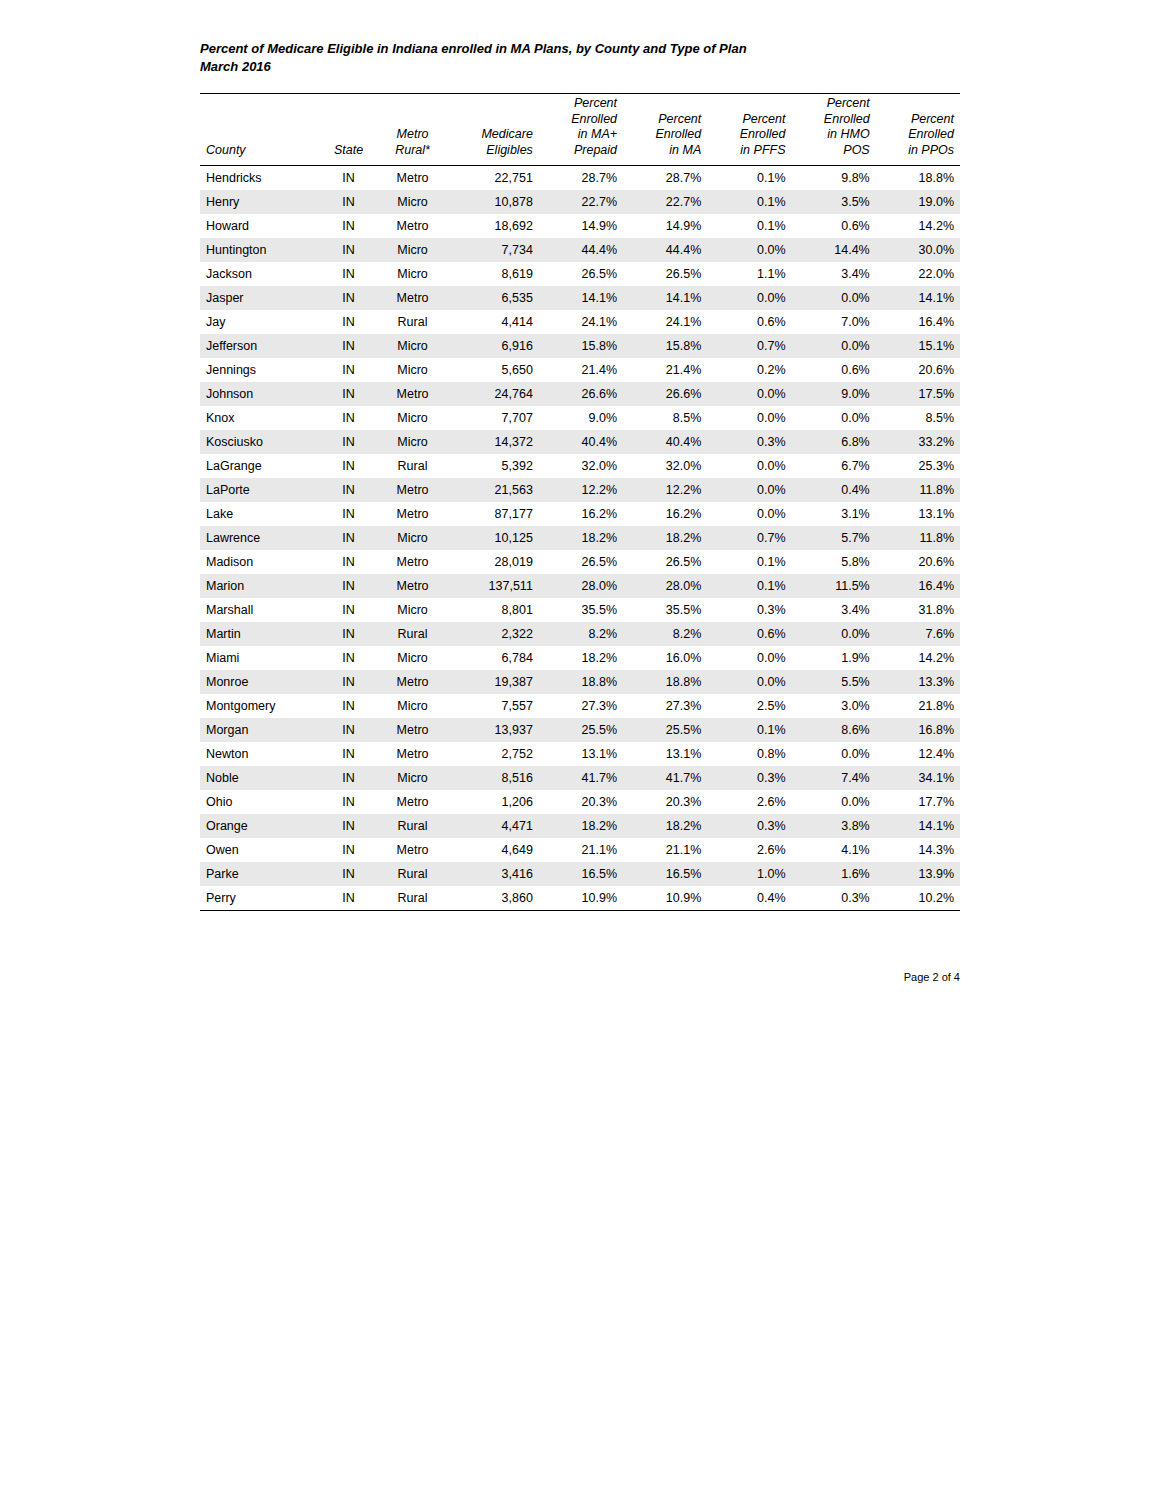Percent of Medicare Eligible in Indiana enrolled in MA Plans, by County and Type of Plan
March 2016
| County | State | Metro Rural* | Medicare Eligibles | Percent Enrolled in MA+ Prepaid | Percent Enrolled in MA | Percent Enrolled in PFFS | Percent Enrolled in HMO POS | Percent Enrolled in PPOs |
| --- | --- | --- | --- | --- | --- | --- | --- | --- |
| Hendricks | IN | Metro | 22,751 | 28.7% | 28.7% | 0.1% | 9.8% | 18.8% |
| Henry | IN | Micro | 10,878 | 22.7% | 22.7% | 0.1% | 3.5% | 19.0% |
| Howard | IN | Metro | 18,692 | 14.9% | 14.9% | 0.1% | 0.6% | 14.2% |
| Huntington | IN | Micro | 7,734 | 44.4% | 44.4% | 0.0% | 14.4% | 30.0% |
| Jackson | IN | Micro | 8,619 | 26.5% | 26.5% | 1.1% | 3.4% | 22.0% |
| Jasper | IN | Metro | 6,535 | 14.1% | 14.1% | 0.0% | 0.0% | 14.1% |
| Jay | IN | Rural | 4,414 | 24.1% | 24.1% | 0.6% | 7.0% | 16.4% |
| Jefferson | IN | Micro | 6,916 | 15.8% | 15.8% | 0.7% | 0.0% | 15.1% |
| Jennings | IN | Micro | 5,650 | 21.4% | 21.4% | 0.2% | 0.6% | 20.6% |
| Johnson | IN | Metro | 24,764 | 26.6% | 26.6% | 0.0% | 9.0% | 17.5% |
| Knox | IN | Micro | 7,707 | 9.0% | 8.5% | 0.0% | 0.0% | 8.5% |
| Kosciusko | IN | Micro | 14,372 | 40.4% | 40.4% | 0.3% | 6.8% | 33.2% |
| LaGrange | IN | Rural | 5,392 | 32.0% | 32.0% | 0.0% | 6.7% | 25.3% |
| LaPorte | IN | Metro | 21,563 | 12.2% | 12.2% | 0.0% | 0.4% | 11.8% |
| Lake | IN | Metro | 87,177 | 16.2% | 16.2% | 0.0% | 3.1% | 13.1% |
| Lawrence | IN | Micro | 10,125 | 18.2% | 18.2% | 0.7% | 5.7% | 11.8% |
| Madison | IN | Metro | 28,019 | 26.5% | 26.5% | 0.1% | 5.8% | 20.6% |
| Marion | IN | Metro | 137,511 | 28.0% | 28.0% | 0.1% | 11.5% | 16.4% |
| Marshall | IN | Micro | 8,801 | 35.5% | 35.5% | 0.3% | 3.4% | 31.8% |
| Martin | IN | Rural | 2,322 | 8.2% | 8.2% | 0.6% | 0.0% | 7.6% |
| Miami | IN | Micro | 6,784 | 18.2% | 16.0% | 0.0% | 1.9% | 14.2% |
| Monroe | IN | Metro | 19,387 | 18.8% | 18.8% | 0.0% | 5.5% | 13.3% |
| Montgomery | IN | Micro | 7,557 | 27.3% | 27.3% | 2.5% | 3.0% | 21.8% |
| Morgan | IN | Metro | 13,937 | 25.5% | 25.5% | 0.1% | 8.6% | 16.8% |
| Newton | IN | Metro | 2,752 | 13.1% | 13.1% | 0.8% | 0.0% | 12.4% |
| Noble | IN | Micro | 8,516 | 41.7% | 41.7% | 0.3% | 7.4% | 34.1% |
| Ohio | IN | Metro | 1,206 | 20.3% | 20.3% | 2.6% | 0.0% | 17.7% |
| Orange | IN | Rural | 4,471 | 18.2% | 18.2% | 0.3% | 3.8% | 14.1% |
| Owen | IN | Metro | 4,649 | 21.1% | 21.1% | 2.6% | 4.1% | 14.3% |
| Parke | IN | Rural | 3,416 | 16.5% | 16.5% | 1.0% | 1.6% | 13.9% |
| Perry | IN | Rural | 3,860 | 10.9% | 10.9% | 0.4% | 0.3% | 10.2% |
Page 2 of 4